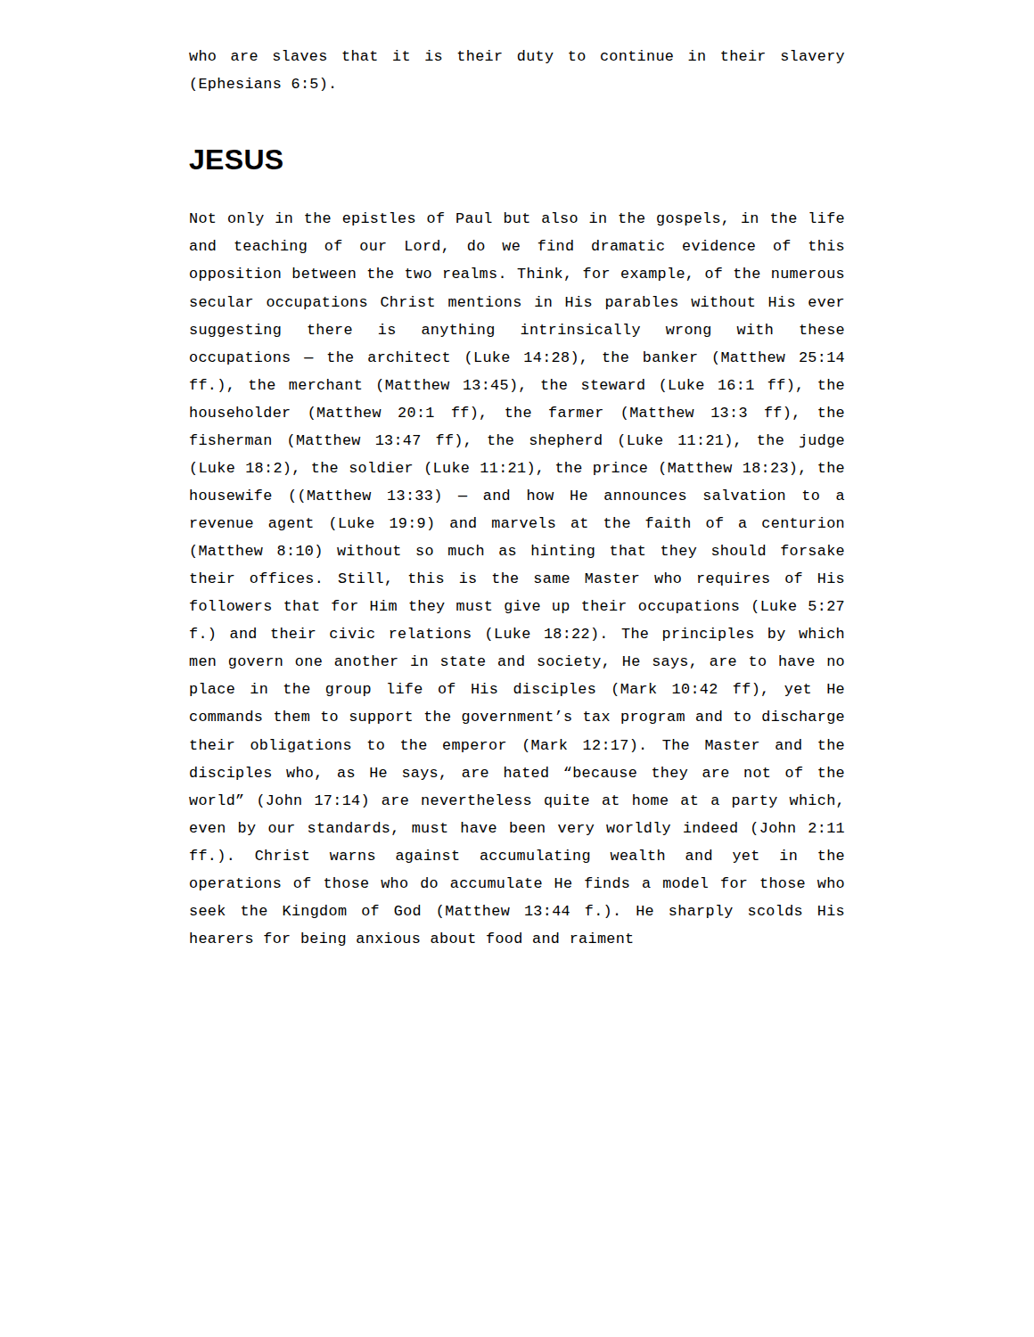who are slaves that it is their duty to continue in their slavery (Ephesians 6:5).
JESUS
Not only in the epistles of Paul but also in the gospels, in the life and teaching of our Lord, do we find dramatic evidence of this opposition between the two realms. Think, for example, of the numerous secular occupations Christ mentions in His parables without His ever suggesting there is anything intrinsically wrong with these occupations — the architect (Luke 14:28), the banker (Matthew 25:14 ff.), the merchant (Matthew 13:45), the steward (Luke 16:1 ff), the householder (Matthew 20:1 ff), the farmer (Matthew 13:3 ff), the fisherman (Matthew 13:47 ff), the shepherd (Luke 11:21), the judge (Luke 18:2), the soldier (Luke 11:21), the prince (Matthew 18:23), the housewife ((Matthew 13:33) — and how He announces salvation to a revenue agent (Luke 19:9) and marvels at the faith of a centurion (Matthew 8:10) without so much as hinting that they should forsake their offices. Still, this is the same Master who requires of His followers that for Him they must give up their occupations (Luke 5:27 f.) and their civic relations (Luke 18:22). The principles by which men govern one another in state and society, He says, are to have no place in the group life of His disciples (Mark 10:42 ff), yet He commands them to support the government’s tax program and to discharge their obligations to the emperor (Mark 12:17). The Master and the disciples who, as He says, are hated “because they are not of the world” (John 17:14) are nevertheless quite at home at a party which, even by our standards, must have been very worldly indeed (John 2:11 ff.). Christ warns against accumulating wealth and yet in the operations of those who do accumulate He finds a model for those who seek the Kingdom of God (Matthew 13:44 f.). He sharply scolds His hearers for being anxious about food and raiment